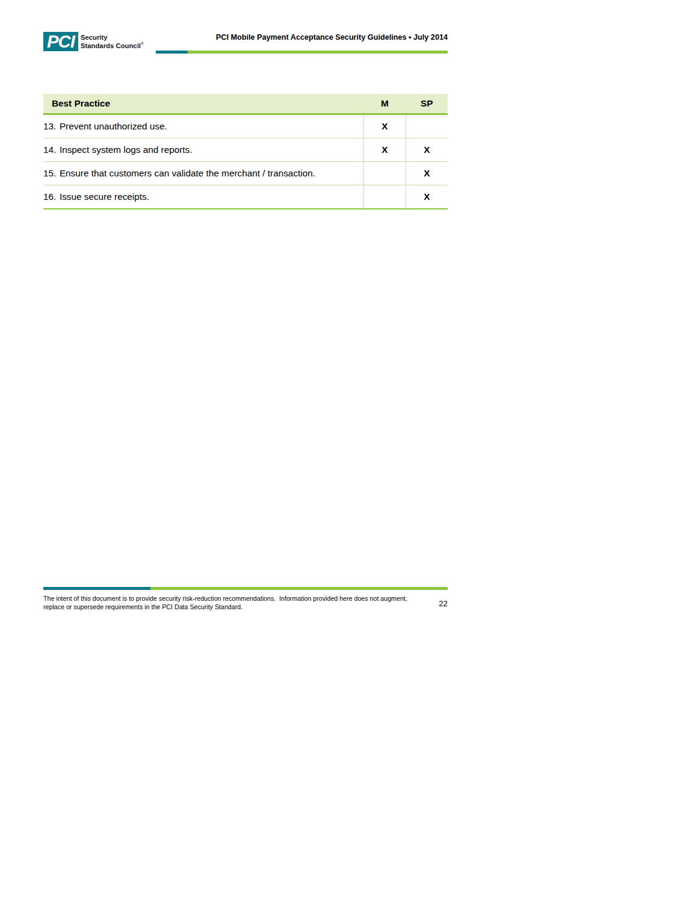PCI Security
Standards Council®
PCI Mobile Payment Acceptance Security Guidelines • July 2014
| Best Practice | M | SP |
| --- | --- | --- |
| 13. Prevent unauthorized use. | X | |
| 14. Inspect system logs and reports. | X | X |
| 15. Ensure that customers can validate the merchant / transaction. | | X |
| 16. Issue secure receipts. | | X |
The intent of this document is to provide security risk-reduction recommendations. Information provided here does not augment, replace or supersede requirements in the PCI Data Security Standard.
22